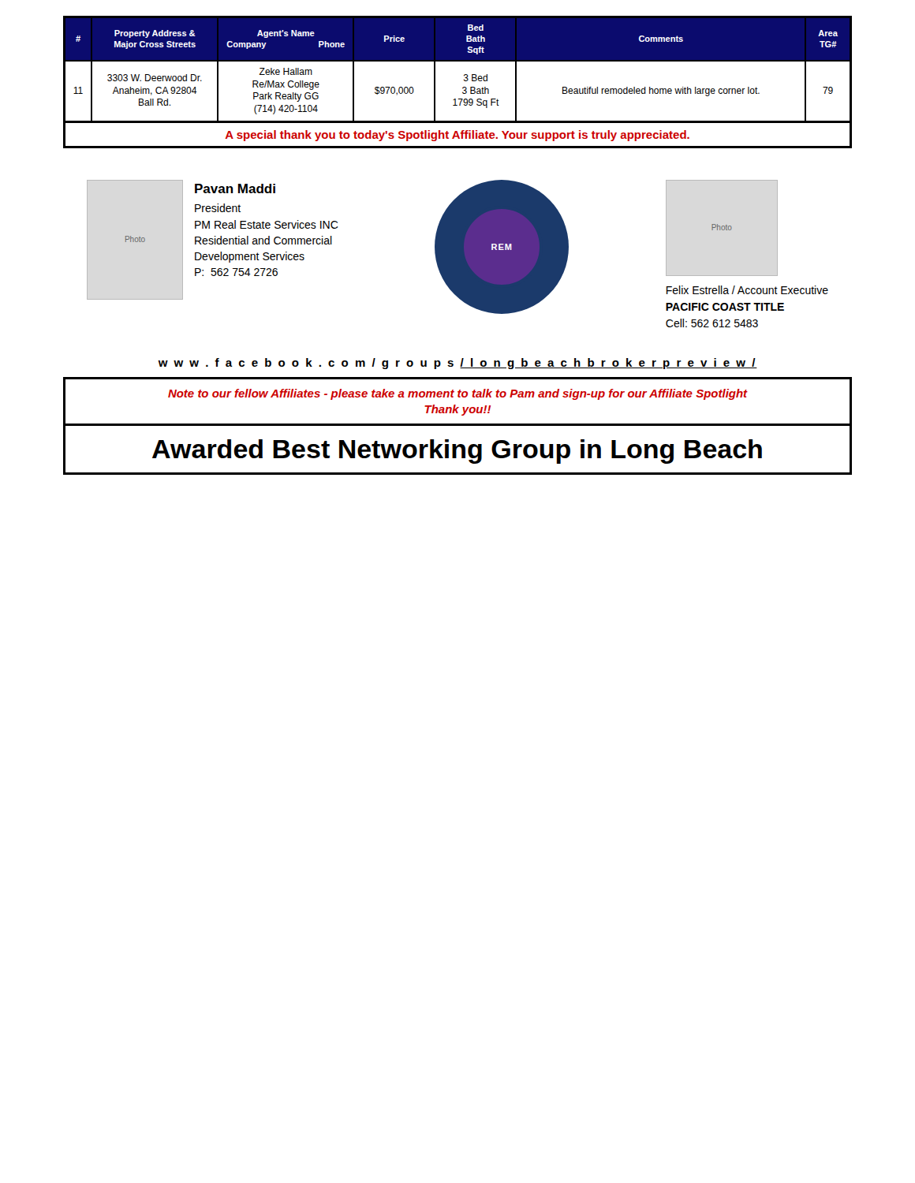| # | Property Address & Major Cross Streets | Agent's Name Company Phone | Price | Bed Bath Sqft | Comments | Area TG# |
| --- | --- | --- | --- | --- | --- | --- |
| 11 | 3303 W. Deerwood Dr. Anaheim, CA 92804 Ball Rd. | Zeke Hallam Re/Max College Park Realty GG (714) 420-1104 | $970,000 | 3 Bed 3 Bath 1799 Sq Ft | Beautiful remodeled home with large corner lot. | 79 |
A special thank you to today's Spotlight Affiliate. Your support is truly appreciated.
Photo
Pavan Maddi
President
PM Real Estate Services INC
Residential and Commercial
Development Services
P: 562 754 2726
REM
Photo
Felix Estrella / Account Executive
PACIFIC COAST TITLE
Cell: 562 612 5483
w w w . f a c e b o o k . c o m / g r o u p s / l o n g b e a c h b r o k e r p r e v i e w /
Note to our fellow Affiliates - please take a moment to talk to Pam and sign-up for our Affiliate Spotlight
Thank you!!
Awarded Best Networking Group in Long Beach